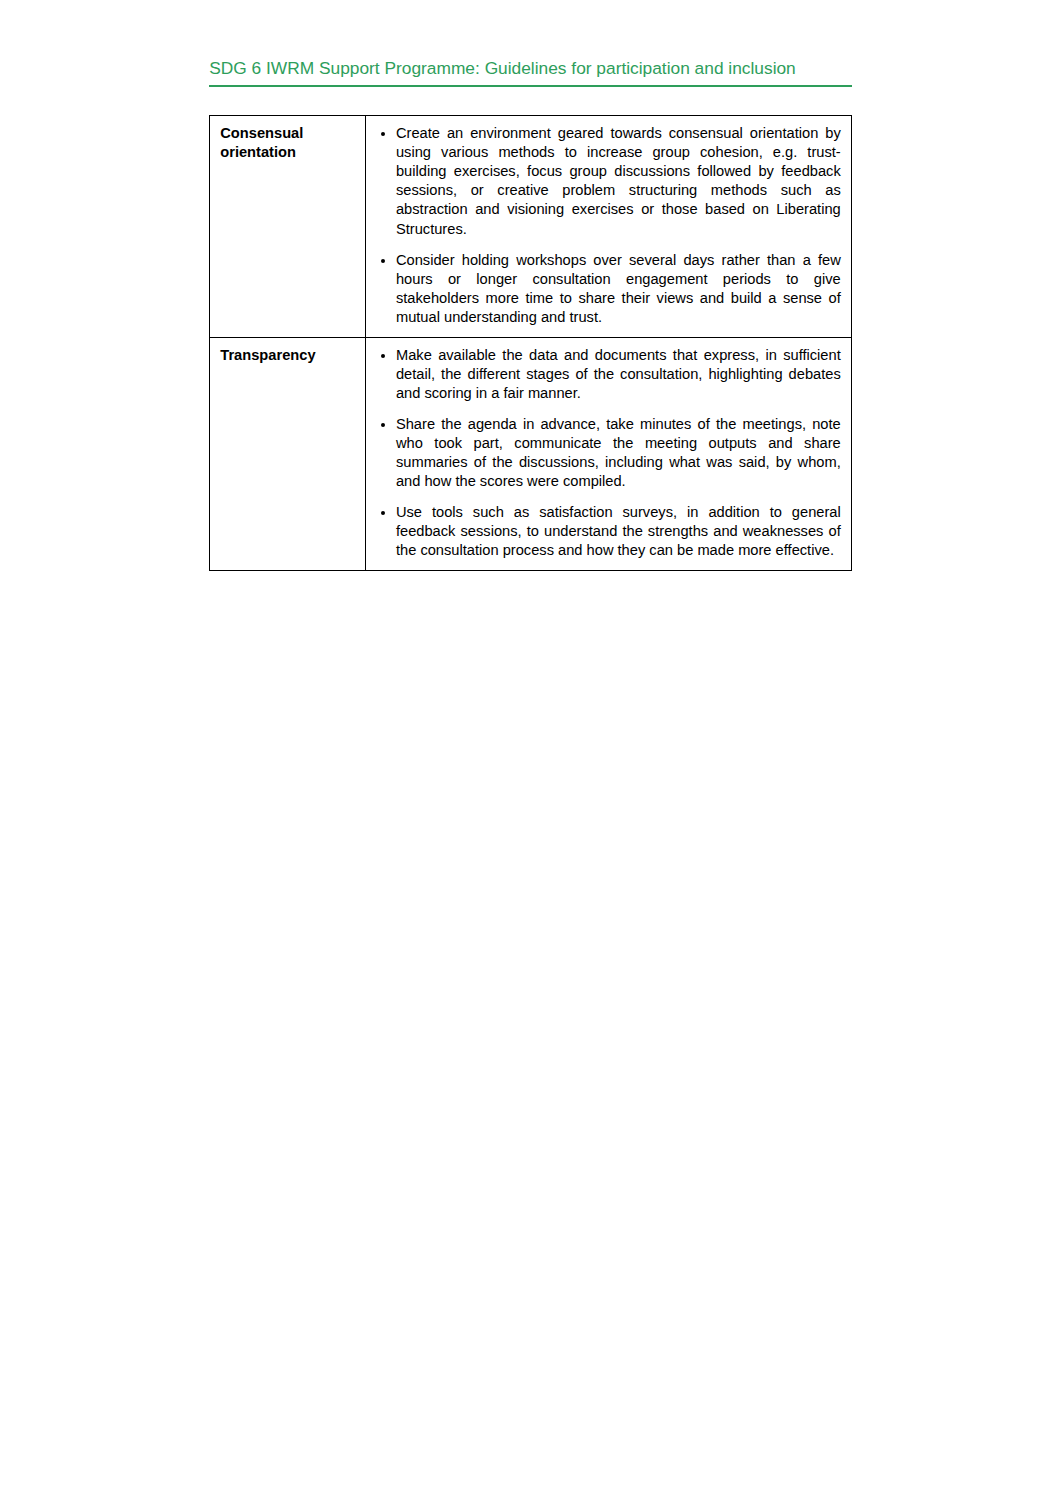SDG 6 IWRM Support Programme: Guidelines for participation and inclusion
| Consensual orientation | Create an environment geared towards consensual orientation by using various methods to increase group cohesion, e.g. trust-building exercises, focus group discussions followed by feedback sessions, or creative problem structuring methods such as abstraction and visioning exercises or those based on Liberating Structures. Consider holding workshops over several days rather than a few hours or longer consultation engagement periods to give stakeholders more time to share their views and build a sense of mutual understanding and trust. |
| Transparency | Make available the data and documents that express, in sufficient detail, the different stages of the consultation, highlighting debates and scoring in a fair manner. Share the agenda in advance, take minutes of the meetings, note who took part, communicate the meeting outputs and share summaries of the discussions, including what was said, by whom, and how the scores were compiled. Use tools such as satisfaction surveys, in addition to general feedback sessions, to understand the strengths and weaknesses of the consultation process and how they can be made more effective. |